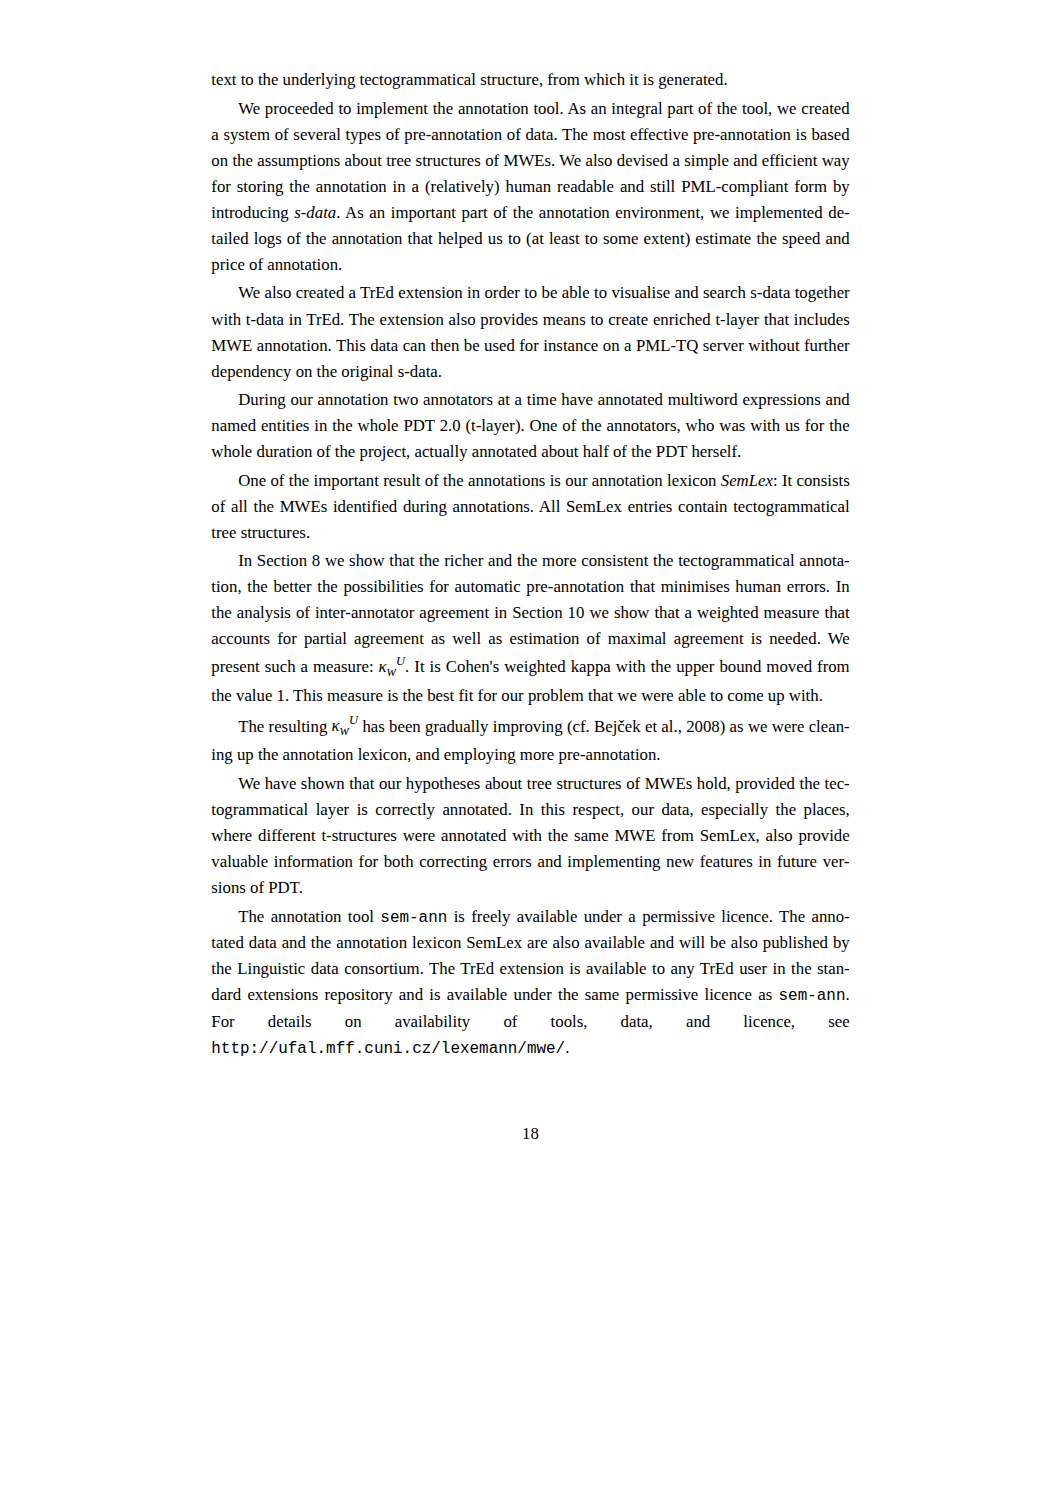text to the underlying tectogrammatical structure, from which it is generated.
We proceeded to implement the annotation tool. As an integral part of the tool, we created a system of several types of pre-annotation of data. The most effective pre-annotation is based on the assumptions about tree structures of MWEs. We also devised a simple and efficient way for storing the annotation in a (relatively) human readable and still PML-compliant form by introducing s-data. As an important part of the annotation environment, we implemented detailed logs of the annotation that helped us to (at least to some extent) estimate the speed and price of annotation.
We also created a TrEd extension in order to be able to visualise and search s-data together with t-data in TrEd. The extension also provides means to create enriched t-layer that includes MWE annotation. This data can then be used for instance on a PML-TQ server without further dependency on the original s-data.
During our annotation two annotators at a time have annotated multiword expressions and named entities in the whole PDT 2.0 (t-layer). One of the annotators, who was with us for the whole duration of the project, actually annotated about half of the PDT herself.
One of the important result of the annotations is our annotation lexicon SemLex: It consists of all the MWEs identified during annotations. All SemLex entries contain tectogrammatical tree structures.
In Section 8 we show that the richer and the more consistent the tectogrammatical annotation, the better the possibilities for automatic pre-annotation that minimises human errors. In the analysis of inter-annotator agreement in Section 10 we show that a weighted measure that accounts for partial agreement as well as estimation of maximal agreement is needed. We present such a measure: κwU. It is Cohen's weighted kappa with the upper bound moved from the value 1. This measure is the best fit for our problem that we were able to come up with.
The resulting κwU has been gradually improving (cf. Bejček et al., 2008) as we were cleaning up the annotation lexicon, and employing more pre-annotation.
We have shown that our hypotheses about tree structures of MWEs hold, provided the tectogrammatical layer is correctly annotated. In this respect, our data, especially the places, where different t-structures were annotated with the same MWE from SemLex, also provide valuable information for both correcting errors and implementing new features in future versions of PDT.
The annotation tool sem-ann is freely available under a permissive licence. The annotated data and the annotation lexicon SemLex are also available and will be also published by the Linguistic data consortium. The TrEd extension is available to any TrEd user in the standard extensions repository and is available under the same permissive licence as sem-ann. For details on availability of tools, data, and licence, see http://ufal.mff.cuni.cz/lexemann/mwe/.
18